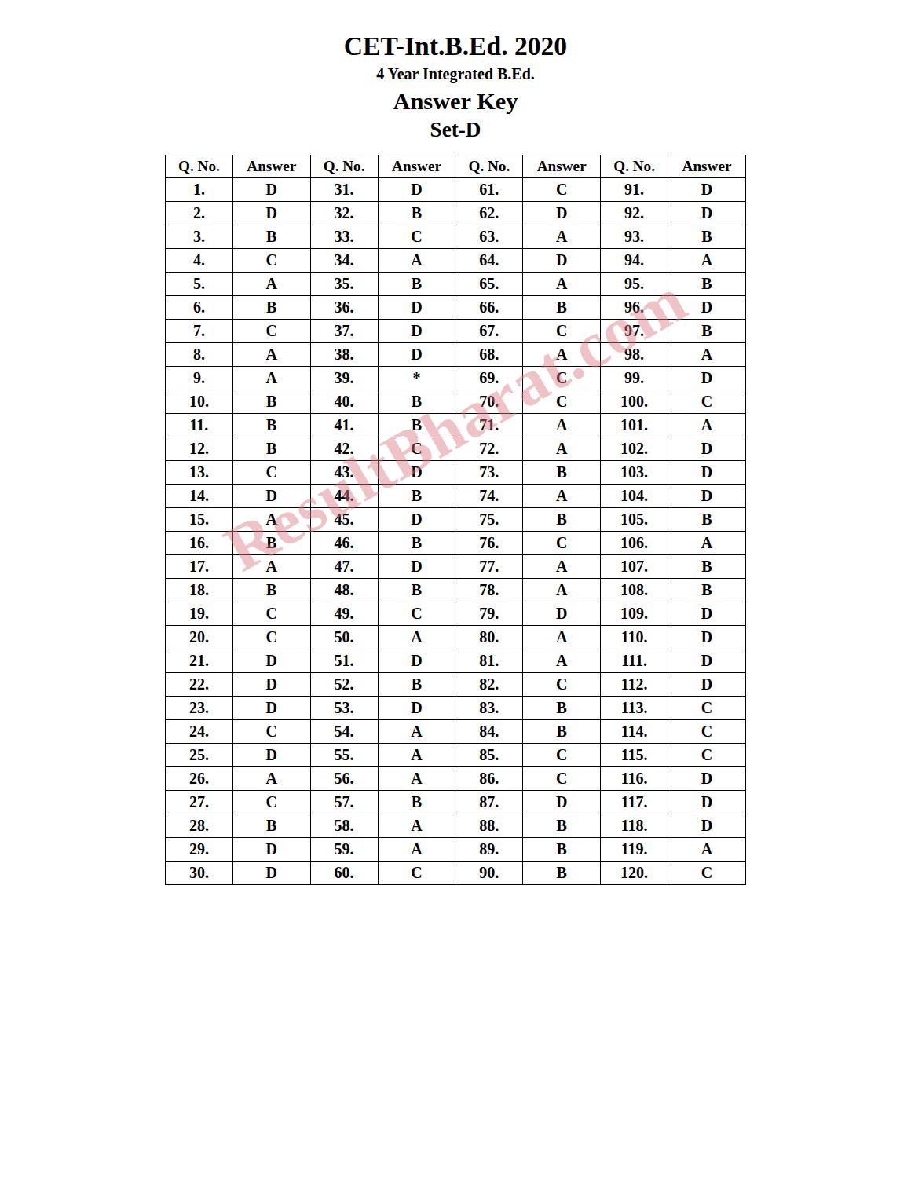CET-Int.B.Ed. 2020
4 Year Integrated B.Ed.
Answer Key
Set-D
ResultBharat.com
| Q. No. | Answer | Q. No. | Answer | Q. No. | Answer | Q. No. | Answer |
| --- | --- | --- | --- | --- | --- | --- | --- |
| 1. | D | 31. | D | 61. | C | 91. | D |
| 2. | D | 32. | B | 62. | D | 92. | D |
| 3. | B | 33. | C | 63. | A | 93. | B |
| 4. | C | 34. | A | 64. | D | 94. | A |
| 5. | A | 35. | B | 65. | A | 95. | B |
| 6. | B | 36. | D | 66. | B | 96. | D |
| 7. | C | 37. | D | 67. | C | 97. | B |
| 8. | A | 38. | D | 68. | A | 98. | A |
| 9. | A | 39. | * | 69. | C | 99. | D |
| 10. | B | 40. | B | 70. | C | 100. | C |
| 11. | B | 41. | B | 71. | A | 101. | A |
| 12. | B | 42. | C | 72. | A | 102. | D |
| 13. | C | 43. | D | 73. | B | 103. | D |
| 14. | D | 44. | B | 74. | A | 104. | D |
| 15. | A | 45. | D | 75. | B | 105. | B |
| 16. | B | 46. | B | 76. | C | 106. | A |
| 17. | A | 47. | D | 77. | A | 107. | B |
| 18. | B | 48. | B | 78. | A | 108. | B |
| 19. | C | 49. | C | 79. | D | 109. | D |
| 20. | C | 50. | A | 80. | A | 110. | D |
| 21. | D | 51. | D | 81. | A | 111. | D |
| 22. | D | 52. | B | 82. | C | 112. | D |
| 23. | D | 53. | D | 83. | B | 113. | C |
| 24. | C | 54. | A | 84. | B | 114. | C |
| 25. | D | 55. | A | 85. | C | 115. | C |
| 26. | A | 56. | A | 86. | C | 116. | D |
| 27. | C | 57. | B | 87. | D | 117. | D |
| 28. | B | 58. | A | 88. | B | 118. | D |
| 29. | D | 59. | A | 89. | B | 119. | A |
| 30. | D | 60. | C | 90. | B | 120. | C |